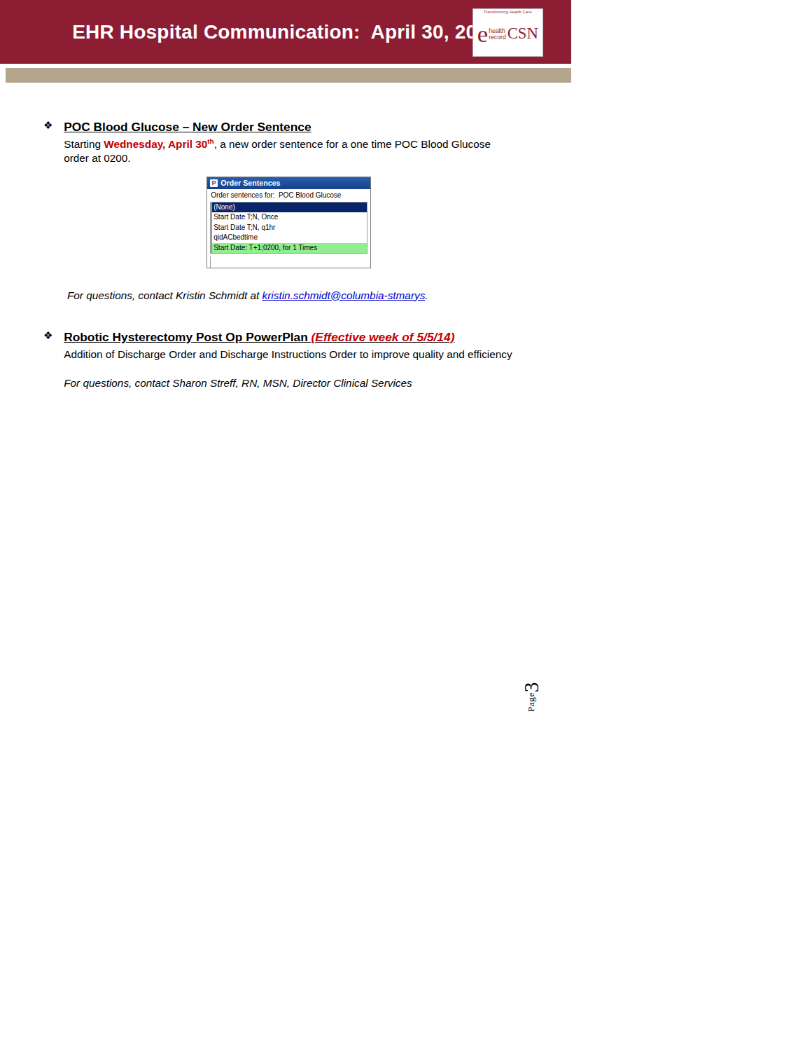EHR Hospital Communication: April 30, 2014
Transforming Health Care
e health
record CSN
❖
POC Blood Glucose – New Order Sentence
Starting Wednesday, April 30th, a new order sentence for a one time POC Blood Glucose order at 0200.
P Order Sentences
Order sentences for: POC Blood Glucose
(None)
Start Date T;N, Once
Start Date T;N, q1hr
qidACbedtime
Start Date: T+1;0200, for 1 Times
For questions, contact Kristin Schmidt at kristin.schmidt@columbia-stmarys.
❖
Robotic Hysterectomy Post Op PowerPlan (Effective week of 5/5/14)
Addition of Discharge Order and Discharge Instructions Order to improve quality and efficiency
For questions, contact Sharon Streff, RN, MSN, Director Clinical Services
Page3